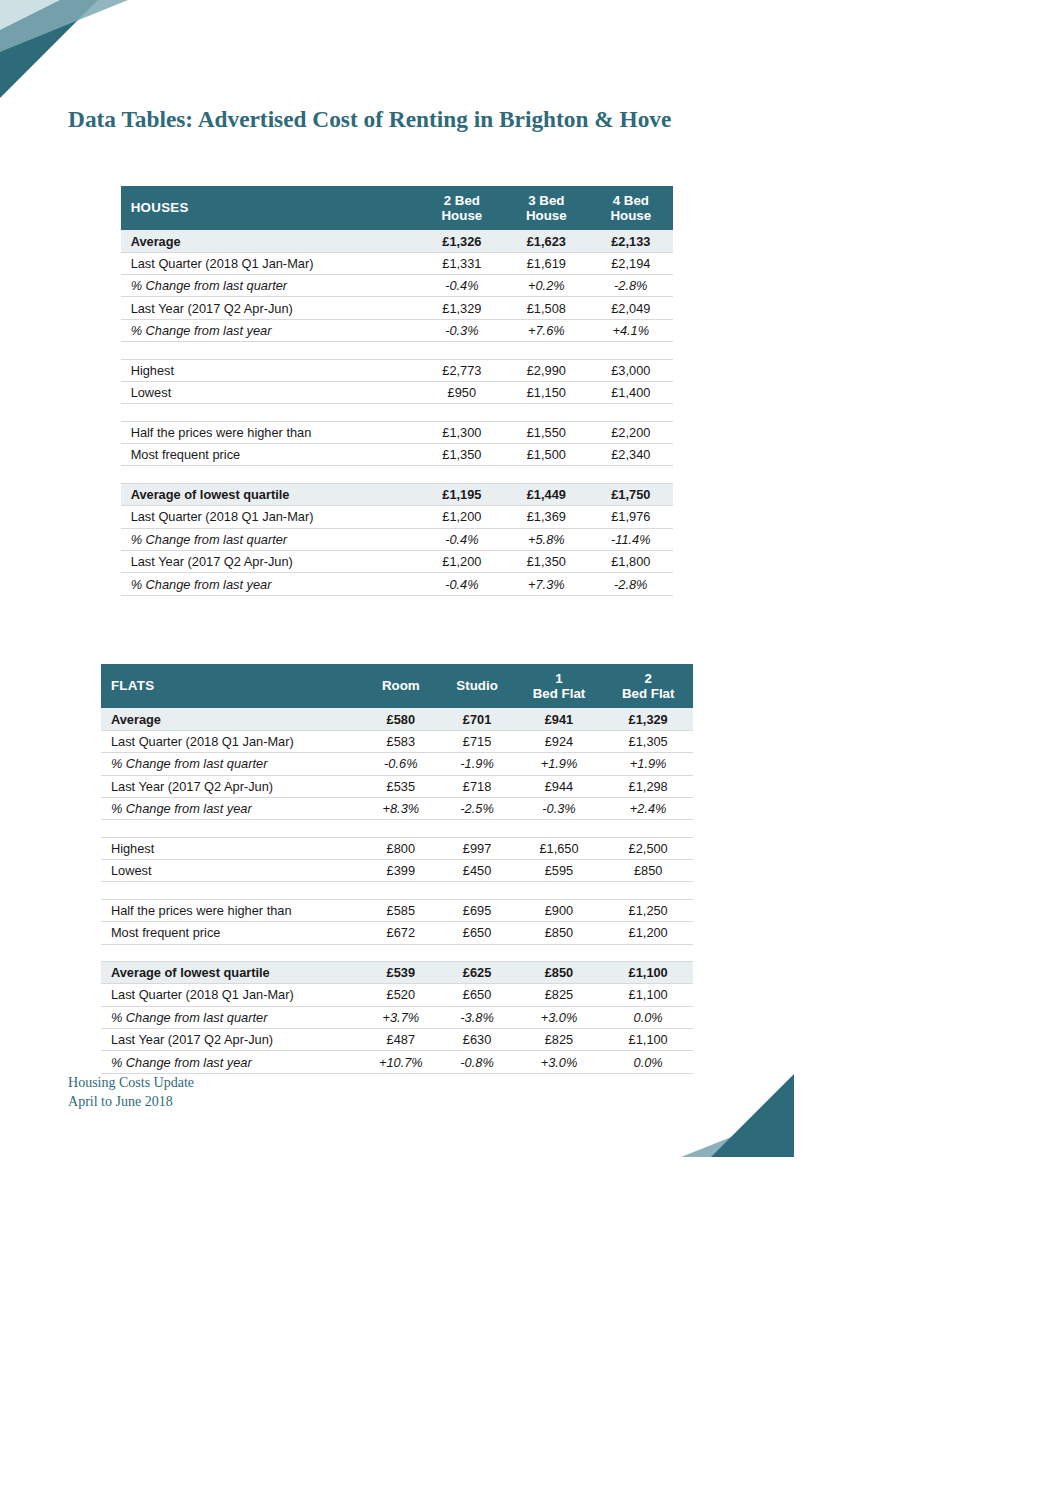Data Tables: Advertised Cost of Renting in Brighton & Hove
| HOUSES | 2 Bed House | 3 Bed House | 4 Bed House |
| --- | --- | --- | --- |
| Average | £1,326 | £1,623 | £2,133 |
| Last Quarter (2018 Q1 Jan-Mar) | £1,331 | £1,619 | £2,194 |
| % Change from last quarter | -0.4% | +0.2% | -2.8% |
| Last Year (2017 Q2 Apr-Jun) | £1,329 | £1,508 | £2,049 |
| % Change from last year | -0.3% | +7.6% | +4.1% |
| Highest | £2,773 | £2,990 | £3,000 |
| Lowest | £950 | £1,150 | £1,400 |
| Half the prices were higher than | £1,300 | £1,550 | £2,200 |
| Most frequent price | £1,350 | £1,500 | £2,340 |
| Average of lowest quartile | £1,195 | £1,449 | £1,750 |
| Last Quarter (2018 Q1 Jan-Mar) | £1,200 | £1,369 | £1,976 |
| % Change from last quarter | -0.4% | +5.8% | -11.4% |
| Last Year (2017 Q2 Apr-Jun) | £1,200 | £1,350 | £1,800 |
| % Change from last year | -0.4% | +7.3% | -2.8% |
| FLATS | Room | Studio | 1 Bed Flat | 2 Bed Flat |
| --- | --- | --- | --- | --- |
| Average | £580 | £701 | £941 | £1,329 |
| Last Quarter (2018 Q1 Jan-Mar) | £583 | £715 | £924 | £1,305 |
| % Change from last quarter | -0.6% | -1.9% | +1.9% | +1.9% |
| Last Year (2017 Q2 Apr-Jun) | £535 | £718 | £944 | £1,298 |
| % Change from last year | +8.3% | -2.5% | -0.3% | +2.4% |
| Highest | £800 | £997 | £1,650 | £2,500 |
| Lowest | £399 | £450 | £595 | £850 |
| Half the prices were higher than | £585 | £695 | £900 | £1,250 |
| Most frequent price | £672 | £650 | £850 | £1,200 |
| Average of lowest quartile | £539 | £625 | £850 | £1,100 |
| Last Quarter (2018 Q1 Jan-Mar) | £520 | £650 | £825 | £1,100 |
| % Change from last quarter | +3.7% | -3.8% | +3.0% | 0.0% |
| Last Year (2017 Q2 Apr-Jun) | £487 | £630 | £825 | £1,100 |
| % Change from last year | +10.7% | -0.8% | +3.0% | 0.0% |
Housing Costs Update
April to June 2018
8